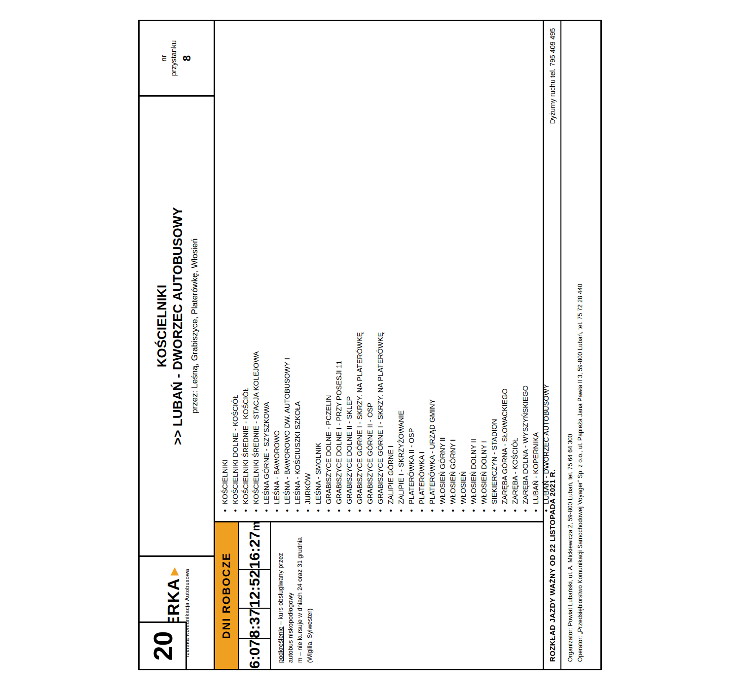20
●IZERKA▸
Izerska Komunikacja Autobusowa
KOŚCIELNIKI
>> LUBAŃ - DWORZEC AUTOBUSOWY
przez: Leśną, Grabiszyce, Platerówkę, Włosień
nr
przystanku
8
DNI ROBOCZE
6:07
8:37
12:52
16:27m
podkreślenie – kurs obsługiwany przez autobus niskopodłogowy
m – nie kursuje w dniach 24 oraz 31 grudnia (Wigilia, Sylwester)
KOŚCIELNIKI
KOŚCIELNIKI DOLNE - KOŚCIÓŁ
KOŚCIELNIKI ŚREDNIE - KOŚCIÓŁ
KOŚCIELNIKI ŚREDNIE - STACJA KOLEJOWA
LEŚNA GÓRNE - SZYSZKOWA
LEŚNA - BAWOROWO
LEŚNA - BAWOROWO DW. AUTOBUSOWY I
LEŚNA - KOŚCIUSZKI SZKOŁA
JURKÓW
LEŚNA - SMOLNIK
GRABISZYCE DOLNE - PCZELIN
GRABISZYCE DOLNE I - PRZY POSESJI 11
GRABISZYCE DOLNE II - SKLEP
GRABISZYCE GÓRNE I - SKRZY. NA PLATERÓWKĘ
GRABISZYCE GÓRNE II - OSP
GRABISZYCE GÓRNE I - SKRZY. NA PLATERÓWKĘ
ZALIPIE GÓRNE I
ZALIPIE I - SKRZYŻOWANIE
PLATERÓWKA II - OSP
PLATERÓWKA I
PLATERÓWKA - URZĄD GMINY
WŁOSIEŃ GÓRNY II
WŁOSIEŃ GÓRNY I
WŁOSIEŃ
WŁOSIEŃ DOLNY II
WŁOSIEŃ DOLNY I
SIEKIERCZYN - STADION
ZARĘBA GÓRNA - SŁOWACKIEGO
ZARĘBA - KOŚCIÓŁ
ZARĘBA DOLNA - WYSZYŃSKIEGO
LUBAŃ - KOPERNIKA
LUBAŃ - DWORZEC AUTOBUSOWY
ROZKŁAD JAZDY WAŻNY OD 22 LISTOPADA 2021 R. Dyżurny ruchu tel. 795 409 495
Organizator: Powiat Lubański, ul. A. Mickiewicza 2, 59-800 Lubań, tel. 75 64 64 300
Operator: „Przedsiębiorstwo Komunikacji Samochodowej Voyager” Sp. z o.o., ul. Papieża Jana Pawła II 3, 59-800 Lubań, tel. 75 72 28 440